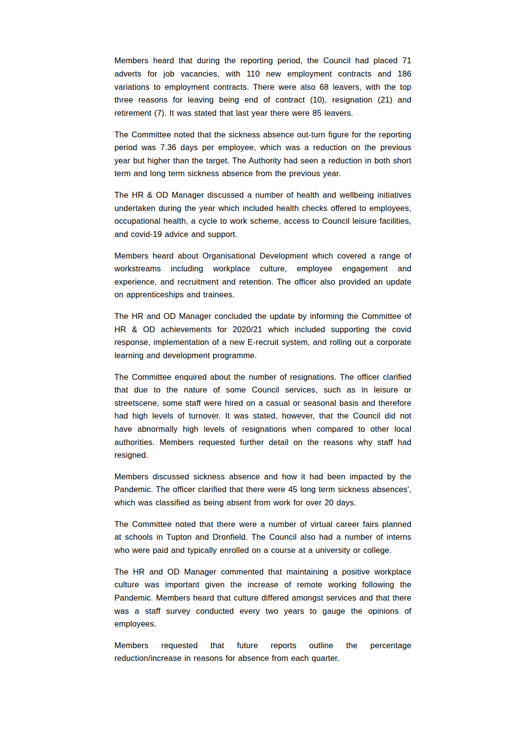Members heard that during the reporting period, the Council had placed 71 adverts for job vacancies, with 110 new employment contracts and 186 variations to employment contracts. There were also 68 leavers, with the top three reasons for leaving being end of contract (10), resignation (21) and retirement (7). It was stated that last year there were 85 leavers.
The Committee noted that the sickness absence out-turn figure for the reporting period was 7.36 days per employee, which was a reduction on the previous year but higher than the target. The Authority had seen a reduction in both short term and long term sickness absence from the previous year.
The HR & OD Manager discussed a number of health and wellbeing initiatives undertaken during the year which included health checks offered to employees, occupational health, a cycle to work scheme, access to Council leisure facilities, and covid-19 advice and support.
Members heard about Organisational Development which covered a range of workstreams including workplace culture, employee engagement and experience, and recruitment and retention. The officer also provided an update on apprenticeships and trainees.
The HR and OD Manager concluded the update by informing the Committee of HR & OD achievements for 2020/21 which included supporting the covid response, implementation of a new E-recruit system, and rolling out a corporate learning and development programme.
The Committee enquired about the number of resignations. The officer clarified that due to the nature of some Council services, such as in leisure or streetscene, some staff were hired on a casual or seasonal basis and therefore had high levels of turnover. It was stated, however, that the Council did not have abnormally high levels of resignations when compared to other local authorities. Members requested further detail on the reasons why staff had resigned.
Members discussed sickness absence and how it had been impacted by the Pandemic. The officer clarified that there were 45 long term sickness absences', which was classified as being absent from work for over 20 days.
The Committee noted that there were a number of virtual career fairs planned at schools in Tupton and Dronfield. The Council also had a number of interns who were paid and typically enrolled on a course at a university or college.
The HR and OD Manager commented that maintaining a positive workplace culture was important given the increase of remote working following the Pandemic. Members heard that culture differed amongst services and that there was a staff survey conducted every two years to gauge the opinions of employees.
Members requested that future reports outline the percentage reduction/increase in reasons for absence from each quarter.